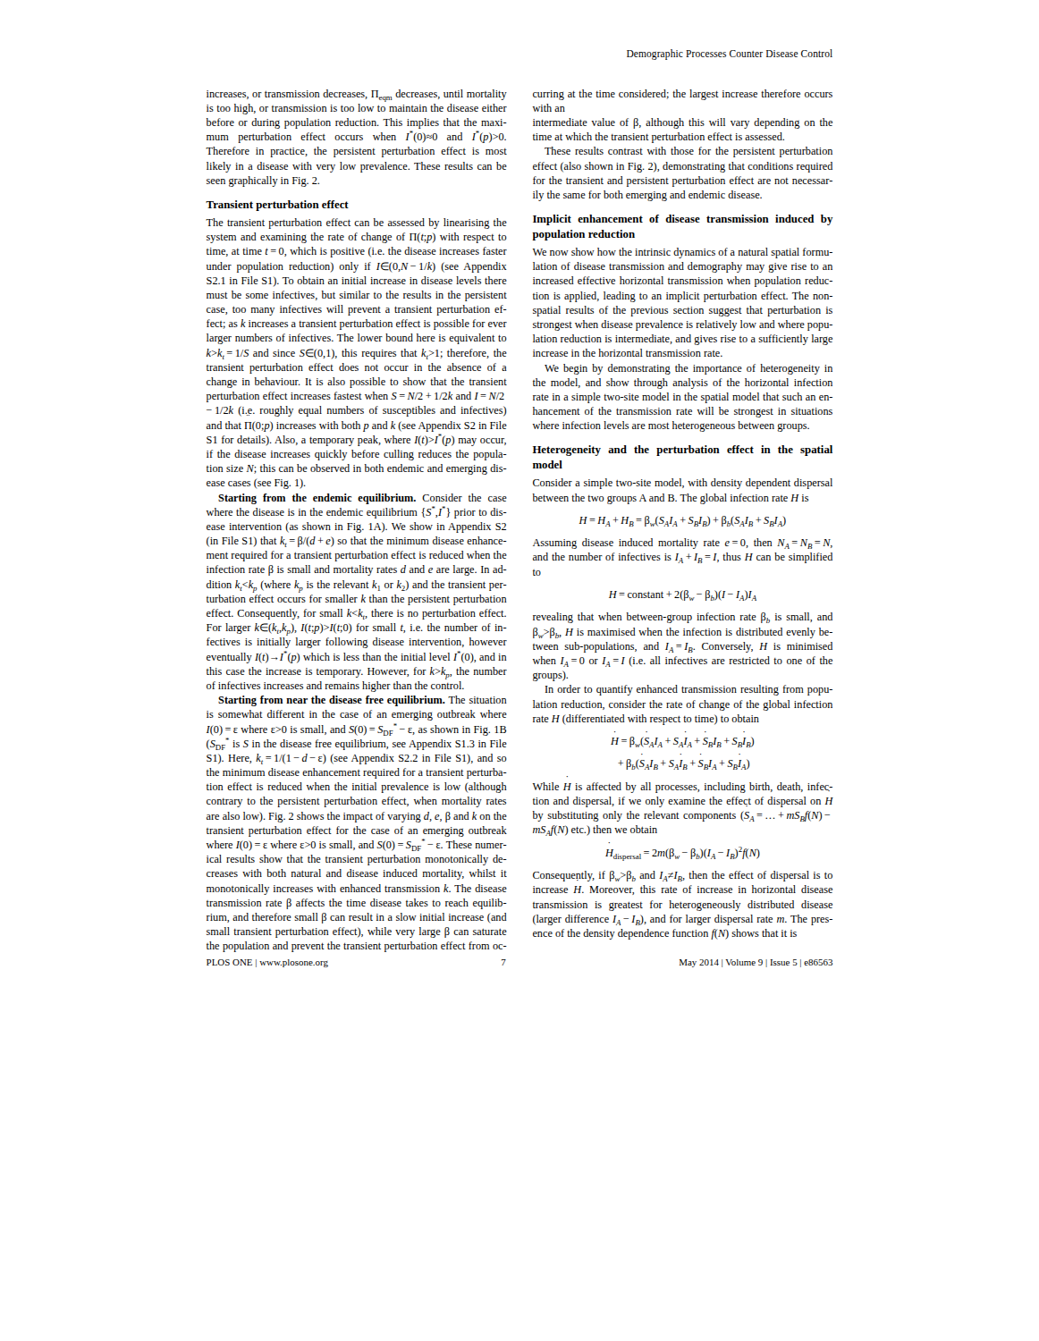Demographic Processes Counter Disease Control
increases, or transmission decreases, Πeqm decreases, until mortality is too high, or transmission is too low to maintain the disease either before or during population reduction. This implies that the maximum perturbation effect occurs when I*(0)≈0 and I*(p)>0. Therefore in practice, the persistent perturbation effect is most likely in a disease with very low prevalence. These results can be seen graphically in Fig. 2.
Transient perturbation effect
The transient perturbation effect can be assessed by linearising the system and examining the rate of change of Π(t;p) with respect to time, at time t = 0, which is positive (i.e. the disease increases faster under population reduction) only if I∈(0,N − 1/k) (see Appendix S2.1 in File S1). To obtain an initial increase in disease levels there must be some infectives, but similar to the results in the persistent case, too many infectives will prevent a transient perturbation effect; as k increases a transient perturbation effect is possible for ever larger numbers of infectives. The lower bound here is equivalent to k>kt = 1/S and since S∈(0,1), this requires that kt>1; therefore, the transient perturbation effect does not occur in the absence of a change in behaviour. It is also possible to show that the transient perturbation effect increases fastest when S = N/2 + 1/2k and I = N/2 − 1/2k (i.e. roughly equal numbers of susceptibles and infectives) and that Π(0;p) increases with both p and k (see Appendix S2 in File S1 for details). Also, a temporary peak, where I(t)>I*(p) may occur, if the disease increases quickly before culling reduces the population size N; this can be observed in both endemic and emerging disease cases (see Fig. 1).
Starting from the endemic equilibrium. Consider the case where the disease is in the endemic equilibrium {S*,I*} prior to disease intervention (as shown in Fig. 1A). We show in Appendix S2 (in File S1) that kt = β/(d + e) so that the minimum disease enhancement required for a transient perturbation effect is reduced when the infection rate β is small and mortality rates d and e are large. In addition kt<kp (where kp is the relevant k1 or k2) and the transient perturbation effect occurs for smaller k than the persistent perturbation effect. Consequently, for small k<kt, there is no perturbation effect. For larger k∈(kt,kp), I(t;p)>I(t;0) for small t, i.e. the number of infectives is initially larger following disease intervention, however eventually I(t)→I*(p) which is less than the initial level I*(0), and in this case the increase is temporary. However, for k>kp, the number of infectives increases and remains higher than the control.
Starting from near the disease free equilibrium. The situation is somewhat different in the case of an emerging outbreak where I(0) = ε where ε>0 is small, and S(0) = SDF* − ε, as shown in Fig. 1B (SDF* is S in the disease free equilibrium, see Appendix S1.3 in File S1). Here, kt = 1/(1 − d − ε) (see Appendix S2.2 in File S1), and so the minimum disease enhancement required for a transient perturbation effect is reduced when the initial prevalence is low (although contrary to the persistent perturbation effect, when mortality rates are also low). Fig. 2 shows the impact of varying d, e, β and k on the transient perturbation effect for the case of an emerging outbreak where I(0) = ε where ε>0 is small, and S(0) = SDF* − ε. These numerical results show that the transient perturbation monotonically decreases with both natural and disease induced mortality, whilst it monotonically increases with enhanced transmission k. The disease transmission rate β affects the time disease takes to reach equilibrium, and therefore small β can result in a slow initial increase (and small transient perturbation effect), while very large β can saturate the population and prevent the transient perturbation effect from occurring at the time considered; the largest increase therefore occurs with an
intermediate value of β, although this will vary depending on the time at which the transient perturbation effect is assessed.
These results contrast with those for the persistent perturbation effect (also shown in Fig. 2), demonstrating that conditions required for the transient and persistent perturbation effect are not necessarily the same for both emerging and endemic disease.
Implicit enhancement of disease transmission induced by population reduction
We now show how the intrinsic dynamics of a natural spatial formulation of disease transmission and demography may give rise to an increased effective horizontal transmission when population reduction is applied, leading to an implicit perturbation effect. The non-spatial results of the previous section suggest that perturbation is strongest when disease prevalence is relatively low and where population reduction is intermediate, and gives rise to a sufficiently large increase in the horizontal transmission rate.
We begin by demonstrating the importance of heterogeneity in the model, and show through analysis of the horizontal infection rate in a simple two-site model in the spatial model that such an enhancement of the transmission rate will be strongest in situations where infection levels are most heterogeneous between groups.
Heterogeneity and the perturbation effect in the spatial model
Consider a simple two-site model, with density dependent dispersal between the two groups A and B. The global infection rate H is
H = HA + HB = βw(SAIA + SBIB) + βb(SAIB + SBIA)
Assuming disease induced mortality rate e = 0, then NA = NB = N, and the number of infectives is IA + IB = I, thus H can be simplified to
H = constant + 2(βw − βb)(I − IA)IA
revealing that when between-group infection rate βb is small, and βw>βb, H is maximised when the infection is distributed evenly between sub-populations, and IA = IB. Conversely, H is minimised when IA = 0 or IA = I (i.e. all infectives are restricted to one of the groups).
In order to quantify enhanced transmission resulting from population reduction, consider the rate of change of the global infection rate H (differentiated with respect to time) to obtain
H = βw(SAIA + SA IA + SBIB + SB IB)
 + βb(SAIB + SA IB + SBIA + SB IA)
While H is affected by all processes, including birth, death, infection and dispersal, if we only examine the effect of dispersal on H by substituting only the relevant components (SA = … + mSBf(N) − mSAf(N) etc.) then we obtain
Hdispersal = 2m(βw − βb)(IA − IB)2f(N)
Consequently, if βw>βb and IA≠IB, then the effect of dispersal is to increase H. Moreover, this rate of increase in horizontal disease transmission is greatest for heterogeneously distributed disease (larger difference IA − IB), and for larger dispersal rate m. The presence of the density dependence function f(N) shows that it is
PLOS ONE | www.plosone.org
7
May 2014 | Volume 9 | Issue 5 | e86563